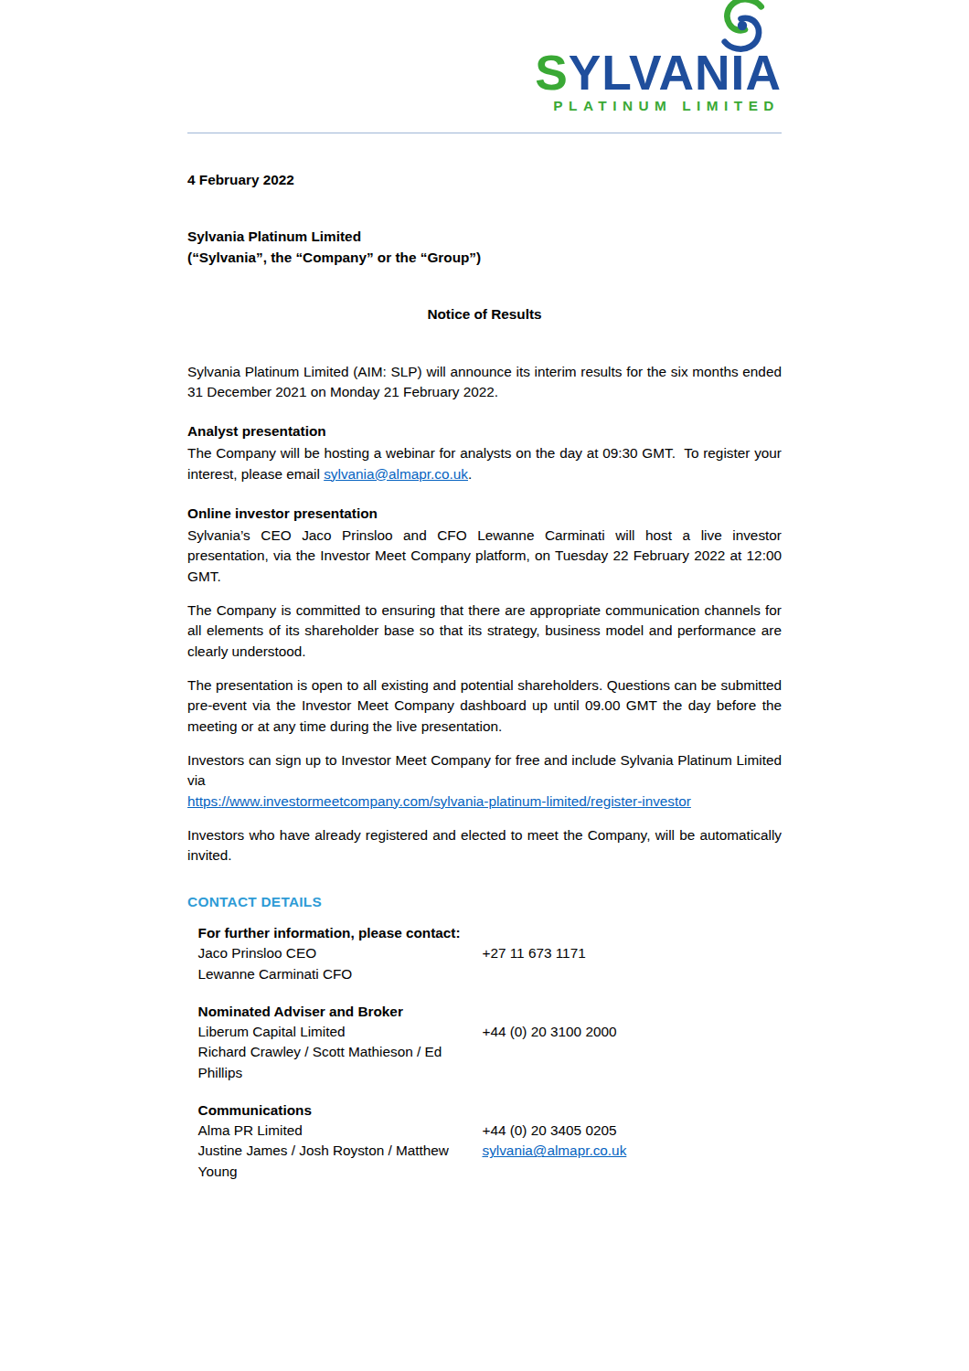SYLVANIA
PLATINUM LIMITED
4 February 2022
Sylvania Platinum Limited
(“Sylvania”, the “Company” or the “Group”)
Notice of Results
Sylvania Platinum Limited (AIM: SLP) will announce its interim results for the six months ended 31 December 2021 on Monday 21 February 2022.
Analyst presentation
The Company will be hosting a webinar for analysts on the day at 09:30 GMT. To register your interest, please email sylvania@almapr.co.uk.
Online investor presentation
Sylvania’s CEO Jaco Prinsloo and CFO Lewanne Carminati will host a live investor presentation, via the Investor Meet Company platform, on Tuesday 22 February 2022 at 12:00 GMT.
The Company is committed to ensuring that there are appropriate communication channels for all elements of its shareholder base so that its strategy, business model and performance are clearly understood.
The presentation is open to all existing and potential shareholders. Questions can be submitted pre-event via the Investor Meet Company dashboard up until 09.00 GMT the day before the meeting or at any time during the live presentation.
Investors can sign up to Investor Meet Company for free and include Sylvania Platinum Limited via
https://www.investormeetcompany.com/sylvania-platinum-limited/register-investor
Investors who have already registered and elected to meet the Company, will be automatically invited.
CONTACT DETAILS
| For further information, please contact: | |
| Jaco Prinsloo CEO | +27 11 673 1171 |
| Lewanne Carminati CFO | |
| Nominated Adviser and Broker | |
| Liberum Capital Limited | +44 (0) 20 3100 2000 |
| Richard Crawley / Scott Mathieson / Ed Phillips | |
| Communications | |
| Alma PR Limited | +44 (0) 20 3405 0205 |
| Justine James / Josh Royston / Matthew Young | sylvania@almapr.co.uk |